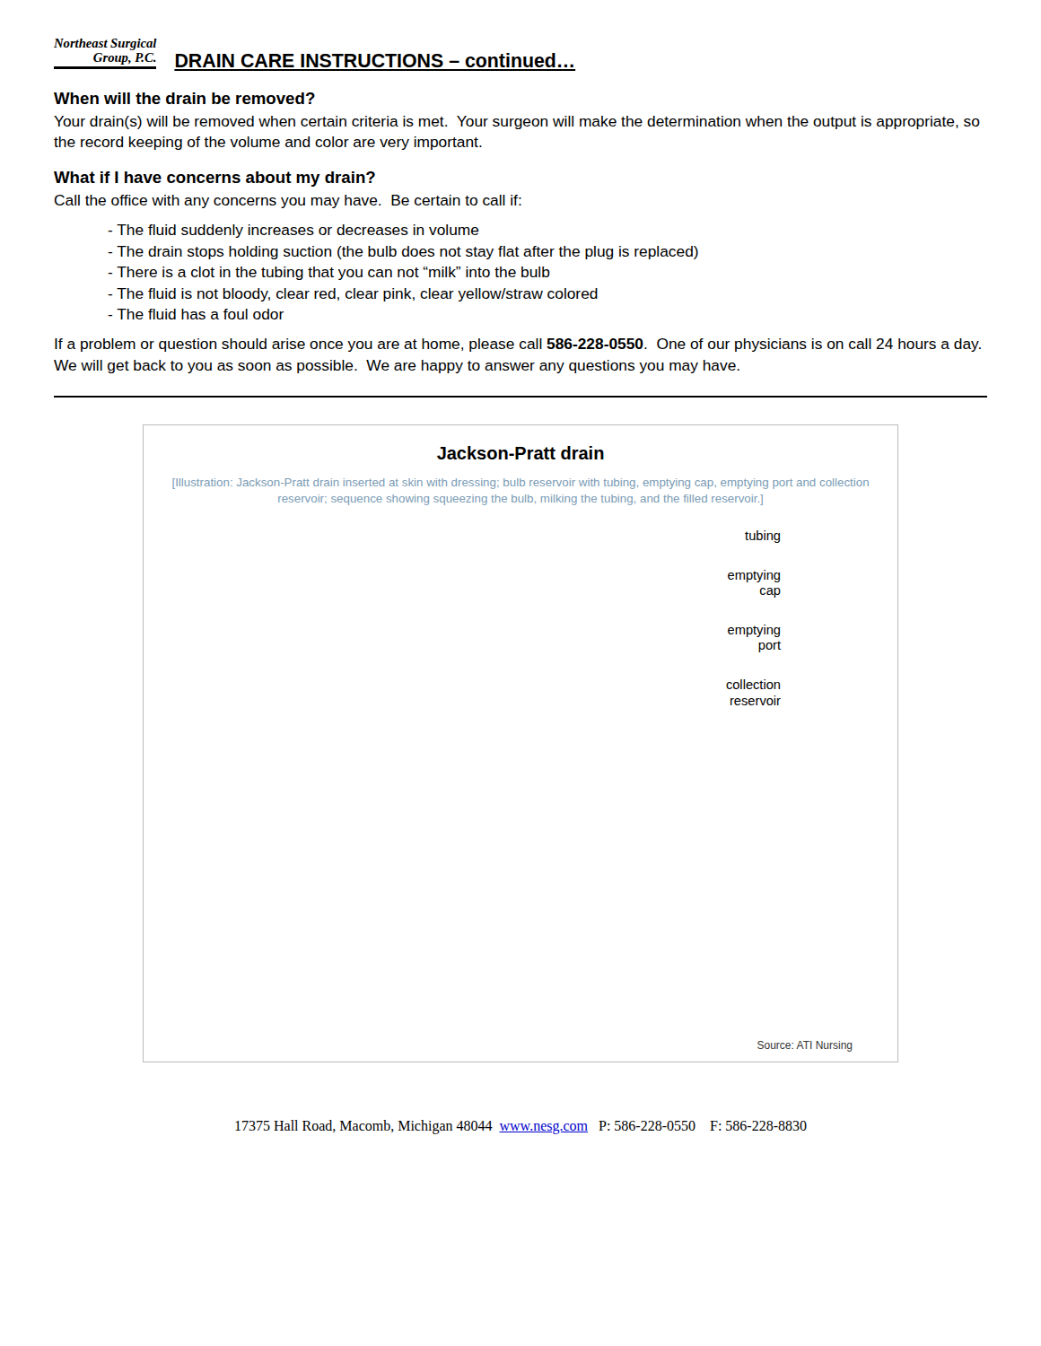Northeast Surgical Group, P.C.
DRAIN CARE INSTRUCTIONS – continued…
When will the drain be removed?
Your drain(s) will be removed when certain criteria is met. Your surgeon will make the determination when the output is appropriate, so the record keeping of the volume and color are very important.
What if I have concerns about my drain?
Call the office with any concerns you may have. Be certain to call if:
The fluid suddenly increases or decreases in volume
The drain stops holding suction (the bulb does not stay flat after the plug is replaced)
There is a clot in the tubing that you can not “milk” into the bulb
The fluid is not bloody, clear red, clear pink, clear yellow/straw colored
The fluid has a foul odor
If a problem or question should arise once you are at home, please call 586-228-0550. One of our physicians is on call 24 hours a day. We will get back to you as soon as possible. We are happy to answer any questions you may have.
Jackson-Pratt drain
tubing
emptying
cap
emptying
port
collection
reservoir
[Illustration: Jackson-Pratt drain inserted at skin with dressing; bulb reservoir with tubing, emptying cap, emptying port and collection reservoir; sequence showing squeezing the bulb, milking the tubing, and the filled reservoir.]
Source: ATI Nursing
17375 Hall Road, Macomb, Michigan 48044 www.nesg.com P: 586-228-0550 F: 586-228-8830